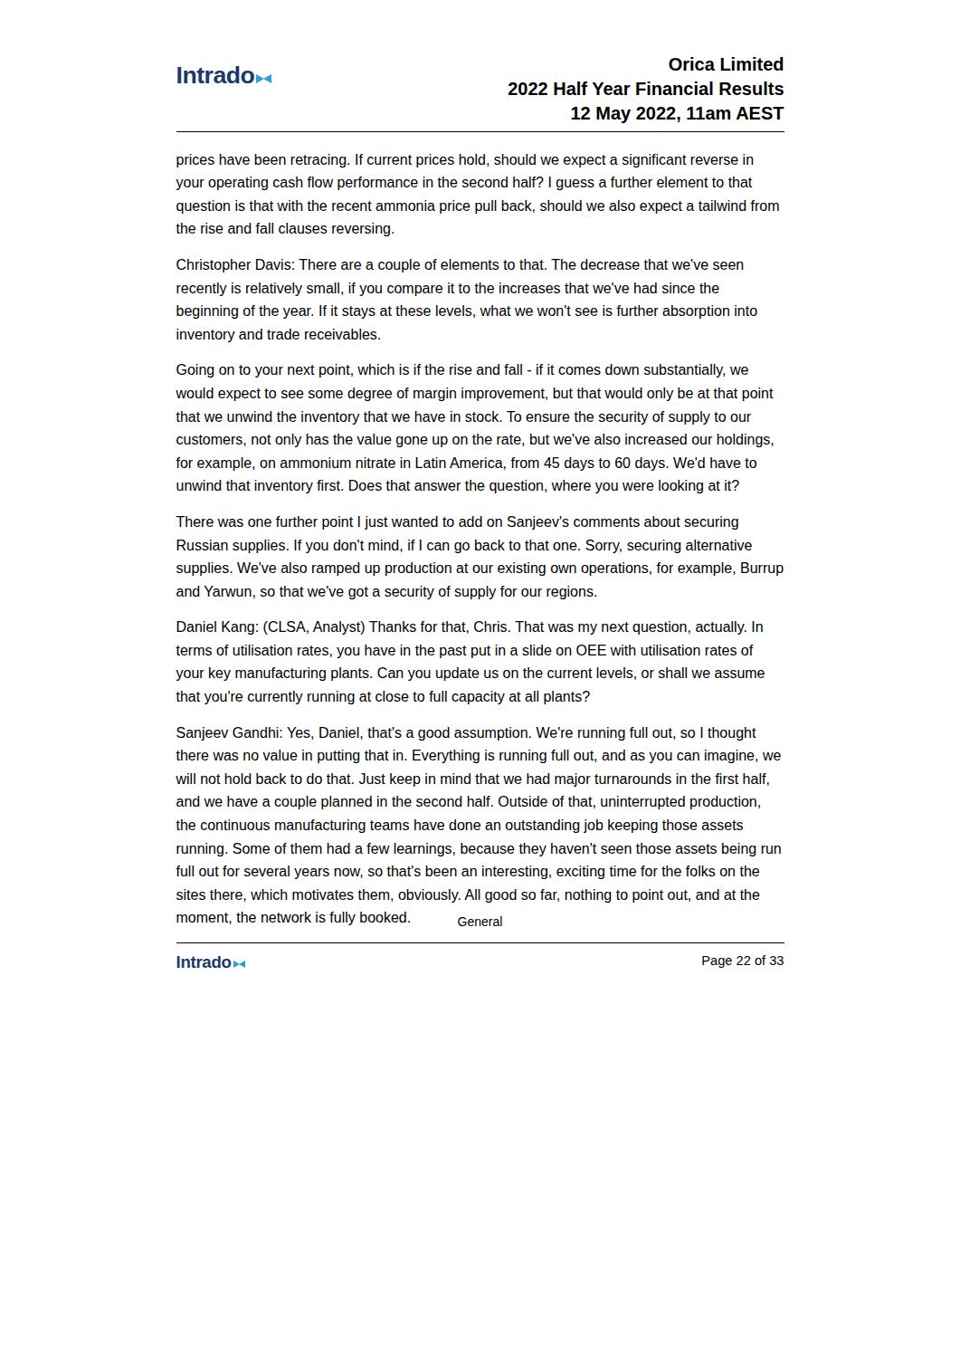Intrado
Orica Limited
2022 Half Year Financial Results
12 May 2022, 11am AEST
prices have been retracing. If current prices hold, should we expect a significant reverse in your operating cash flow performance in the second half? I guess a further element to that question is that with the recent ammonia price pull back, should we also expect a tailwind from the rise and fall clauses reversing.
Christopher Davis: There are a couple of elements to that. The decrease that we've seen recently is relatively small, if you compare it to the increases that we've had since the beginning of the year. If it stays at these levels, what we won't see is further absorption into inventory and trade receivables.
Going on to your next point, which is if the rise and fall - if it comes down substantially, we would expect to see some degree of margin improvement, but that would only be at that point that we unwind the inventory that we have in stock. To ensure the security of supply to our customers, not only has the value gone up on the rate, but we've also increased our holdings, for example, on ammonium nitrate in Latin America, from 45 days to 60 days. We'd have to unwind that inventory first. Does that answer the question, where you were looking at it?
There was one further point I just wanted to add on Sanjeev's comments about securing Russian supplies. If you don't mind, if I can go back to that one. Sorry, securing alternative supplies. We've also ramped up production at our existing own operations, for example, Burrup and Yarwun, so that we've got a security of supply for our regions.
Daniel Kang: (CLSA, Analyst) Thanks for that, Chris. That was my next question, actually. In terms of utilisation rates, you have in the past put in a slide on OEE with utilisation rates of your key manufacturing plants. Can you update us on the current levels, or shall we assume that you're currently running at close to full capacity at all plants?
Sanjeev Gandhi: Yes, Daniel, that's a good assumption. We're running full out, so I thought there was no value in putting that in. Everything is running full out, and as you can imagine, we will not hold back to do that. Just keep in mind that we had major turnarounds in the first half, and we have a couple planned in the second half. Outside of that, uninterrupted production, the continuous manufacturing teams have done an outstanding job keeping those assets running. Some of them had a few learnings, because they haven't seen those assets being run full out for several years now, so that's been an interesting, exciting time for the folks on the sites there, which motivates them, obviously. All good so far, nothing to point out, and at the moment, the network is fully booked.
Intrado
Page 22 of 33
General